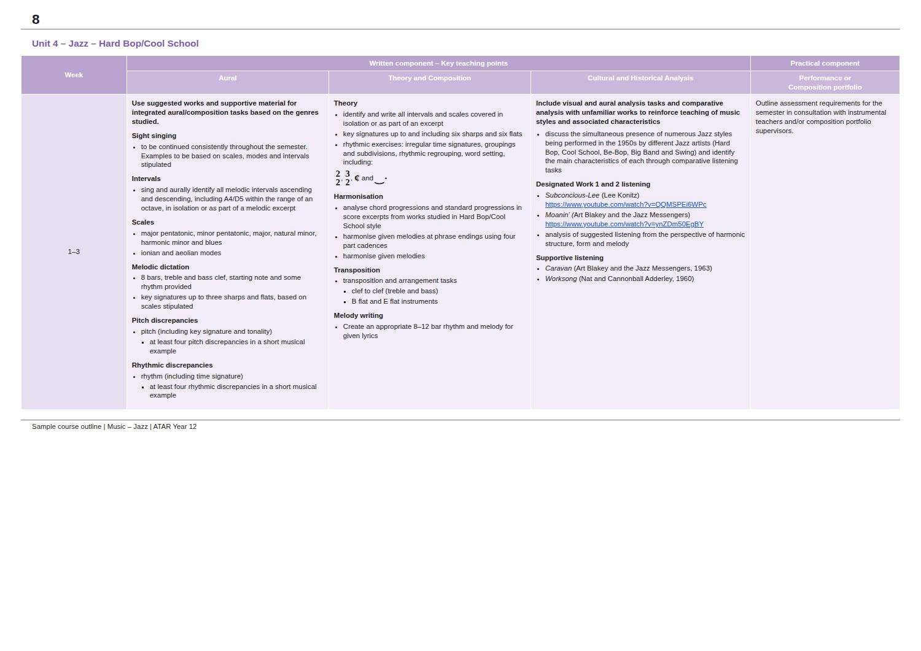8
Unit 4 – Jazz – Hard Bop/Cool School
| Week | Written component – Key teaching points | Practical component |
| --- | --- | --- |
| Aural | Theory and Composition | Cultural and Historical Analysis | Performance or Composition portfolio |
| 1–3 | Use suggested works and supportive material for integrated aural/composition tasks based on the genres studied. Sight singing to be continued consistently throughout the semester. Examples to be based on scales, modes and intervals stipulated Intervals sing and aurally identify all melodic intervals ascending and descending, including A4/D5 within the range of an octave, in isolation or as part of a melodic excerpt Scales major pentatonic, minor pentatonic, major, natural minor, harmonic minor and blues ionian and aeolian modes Melodic dictation 8 bars, treble and bass clef, starting note and some rhythm provided key signatures up to three sharps and flats, based on scales stipulated Pitch discrepancies pitch (including key signature and tonality) at least four pitch discrepancies in a short musical example Rhythmic discrepancies rhythm (including time signature) at least four rhythmic discrepancies in a short musical example | Theory identify and write all intervals and scales covered in isolation or as part of an excerpt key signatures up to and including six sharps and six flats rhythmic exercises: irregular time signatures, groupings and subdivisions, rhythmic regrouping, word setting, including: 2 2 , 3 2 , ¢ and ‿· Harmonisation analyse chord progressions and standard progressions in score excerpts from works studied in Hard Bop/Cool School style harmonise given melodies at phrase endings using four part cadences harmonise given melodies Transposition transposition and arrangement tasks clef to clef (treble and bass) B flat and E flat instruments Melody writing Create an appropriate 8–12 bar rhythm and melody for given lyrics | Include visual and aural analysis tasks and comparative analysis with unfamiliar works to reinforce teaching of music styles and associated characteristics discuss the simultaneous presence of numerous Jazz styles being performed in the 1950s by different Jazz artists (Hard Bop, Cool School, Be-Bop, Big Band and Swing) and identify the main characteristics of each through comparative listening tasks Designated Work 1 and 2 listening Subconcious-Lee (Lee Konitz) https://www.youtube.com/watch?v=QQMSPEi6WPc Moanin’ ( Art Blakey and the Jazz Messengers) https://www.youtube.com/watch?v=ynZDm50EgBY analysis of suggested listening from the perspective of harmonic structure, form and melody Supportive listening Caravan (Art Blakey and the Jazz Messengers, 1963) Worksong (Nat and Cannonball Adderley, 1960) | Outline assessment requirements for the semester in consultation with instrumental teachers and/or composition portfolio supervisors. |
Sample course outline | Music – Jazz | ATAR Year 12